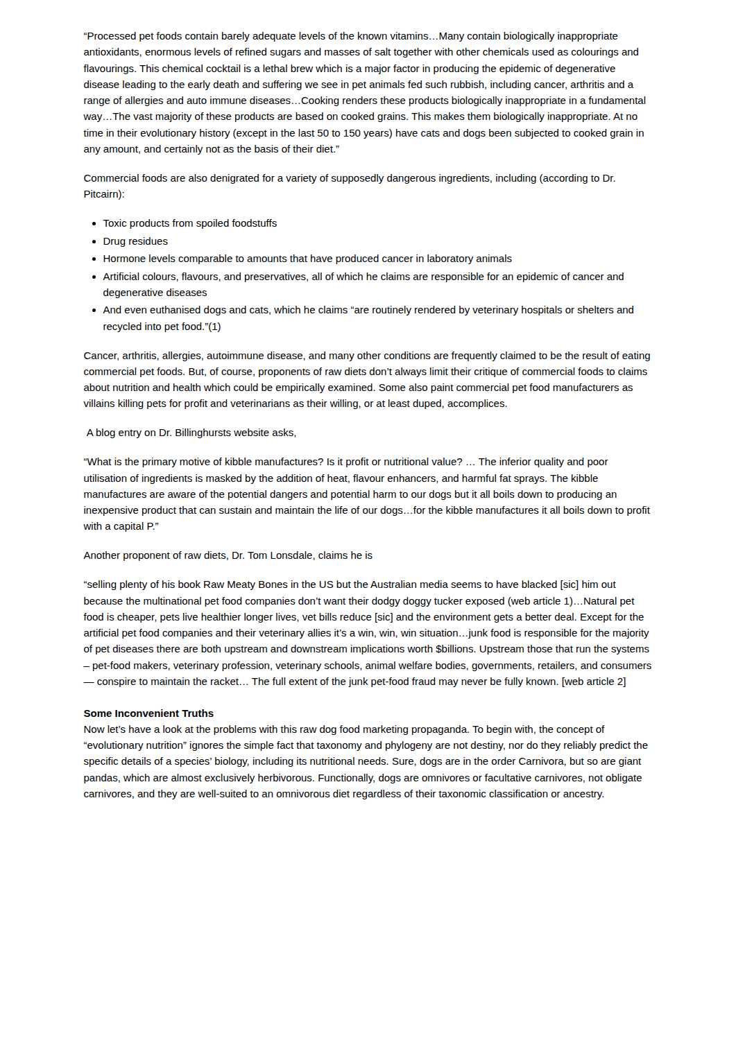“Processed pet foods contain barely adequate levels of the known vitamins…Many contain biologically inappropriate antioxidants, enormous levels of refined sugars and masses of salt together with other chemicals used as colourings and flavourings. This chemical cocktail is a lethal brew which is a major factor in producing the epidemic of degenerative disease leading to the early death and suffering we see in pet animals fed such rubbish, including cancer, arthritis and a range of allergies and auto immune diseases…Cooking renders these products biologically inappropriate in a fundamental way…The vast majority of these products are based on cooked grains. This makes them biologically inappropriate. At no time in their evolutionary history (except in the last 50 to 150 years) have cats and dogs been subjected to cooked grain in any amount, and certainly not as the basis of their diet.”
Commercial foods are also denigrated for a variety of supposedly dangerous ingredients, including (according to Dr. Pitcairn):
Toxic products from spoiled foodstuffs
Drug residues
Hormone levels comparable to amounts that have produced cancer in laboratory animals
Artificial colours, flavours, and preservatives, all of which he claims are responsible for an epidemic of cancer and degenerative diseases
And even euthanised dogs and cats, which he claims “are routinely rendered by veterinary hospitals or shelters and recycled into pet food.”(1)
Cancer, arthritis, allergies, autoimmune disease, and many other conditions are frequently claimed to be the result of eating commercial pet foods. But, of course, proponents of raw diets don’t always limit their critique of commercial foods to claims about nutrition and health which could be empirically examined. Some also paint commercial pet food manufacturers as villains killing pets for profit and veterinarians as their willing, or at least duped, accomplices.
A blog entry on Dr. Billinghursts website asks,
“What is the primary motive of kibble manufactures? Is it profit or nutritional value? … The inferior quality and poor utilisation of ingredients is masked by the addition of heat, flavour enhancers, and harmful fat sprays. The kibble manufactures are aware of the potential dangers and potential harm to our dogs but it all boils down to producing an inexpensive product that can sustain and maintain the life of our dogs…for the kibble manufactures it all boils down to profit with a capital P.”
Another proponent of raw diets, Dr. Tom Lonsdale, claims he is
“selling plenty of his book Raw Meaty Bones in the US but the Australian media seems to have blacked [sic] him out because the multinational pet food companies don’t want their dodgy doggy tucker exposed (web article 1)…Natural pet food is cheaper, pets live healthier longer lives, vet bills reduce [sic] and the environment gets a better deal. Except for the artificial pet food companies and their veterinary allies it’s a win, win, win situation…junk food is responsible for the majority of pet diseases there are both upstream and downstream implications worth $billions. Upstream those that run the systems – pet-food makers, veterinary profession, veterinary schools, animal welfare bodies, governments, retailers, and consumers — conspire to maintain the racket… The full extent of the junk pet-food fraud may never be fully known. [web article 2]
Some Inconvenient Truths
Now let’s have a look at the problems with this raw dog food marketing propaganda. To begin with, the concept of “evolutionary nutrition” ignores the simple fact that taxonomy and phylogeny are not destiny, nor do they reliably predict the specific details of a species’ biology, including its nutritional needs. Sure, dogs are in the order Carnivora, but so are giant pandas, which are almost exclusively herbivorous. Functionally, dogs are omnivores or facultative carnivores, not obligate carnivores, and they are well-suited to an omnivorous diet regardless of their taxonomic classification or ancestry.